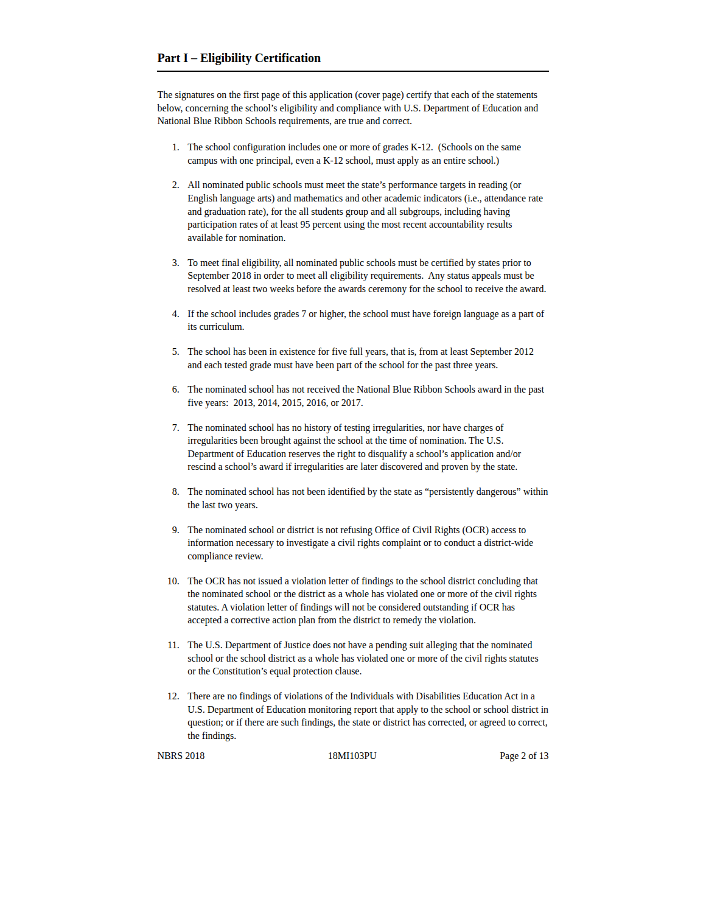Part I – Eligibility Certification
The signatures on the first page of this application (cover page) certify that each of the statements below, concerning the school’s eligibility and compliance with U.S. Department of Education and National Blue Ribbon Schools requirements, are true and correct.
The school configuration includes one or more of grades K-12. (Schools on the same campus with one principal, even a K-12 school, must apply as an entire school.)
All nominated public schools must meet the state’s performance targets in reading (or English language arts) and mathematics and other academic indicators (i.e., attendance rate and graduation rate), for the all students group and all subgroups, including having participation rates of at least 95 percent using the most recent accountability results available for nomination.
To meet final eligibility, all nominated public schools must be certified by states prior to September 2018 in order to meet all eligibility requirements. Any status appeals must be resolved at least two weeks before the awards ceremony for the school to receive the award.
If the school includes grades 7 or higher, the school must have foreign language as a part of its curriculum.
The school has been in existence for five full years, that is, from at least September 2012 and each tested grade must have been part of the school for the past three years.
The nominated school has not received the National Blue Ribbon Schools award in the past five years: 2013, 2014, 2015, 2016, or 2017.
The nominated school has no history of testing irregularities, nor have charges of irregularities been brought against the school at the time of nomination. The U.S. Department of Education reserves the right to disqualify a school’s application and/or rescind a school’s award if irregularities are later discovered and proven by the state.
The nominated school has not been identified by the state as “persistently dangerous” within the last two years.
The nominated school or district is not refusing Office of Civil Rights (OCR) access to information necessary to investigate a civil rights complaint or to conduct a district-wide compliance review.
The OCR has not issued a violation letter of findings to the school district concluding that the nominated school or the district as a whole has violated one or more of the civil rights statutes. A violation letter of findings will not be considered outstanding if OCR has accepted a corrective action plan from the district to remedy the violation.
The U.S. Department of Justice does not have a pending suit alleging that the nominated school or the school district as a whole has violated one or more of the civil rights statutes or the Constitution’s equal protection clause.
There are no findings of violations of the Individuals with Disabilities Education Act in a U.S. Department of Education monitoring report that apply to the school or school district in question; or if there are such findings, the state or district has corrected, or agreed to correct, the findings.
NBRS 2018 18MI103PU Page 2 of 13